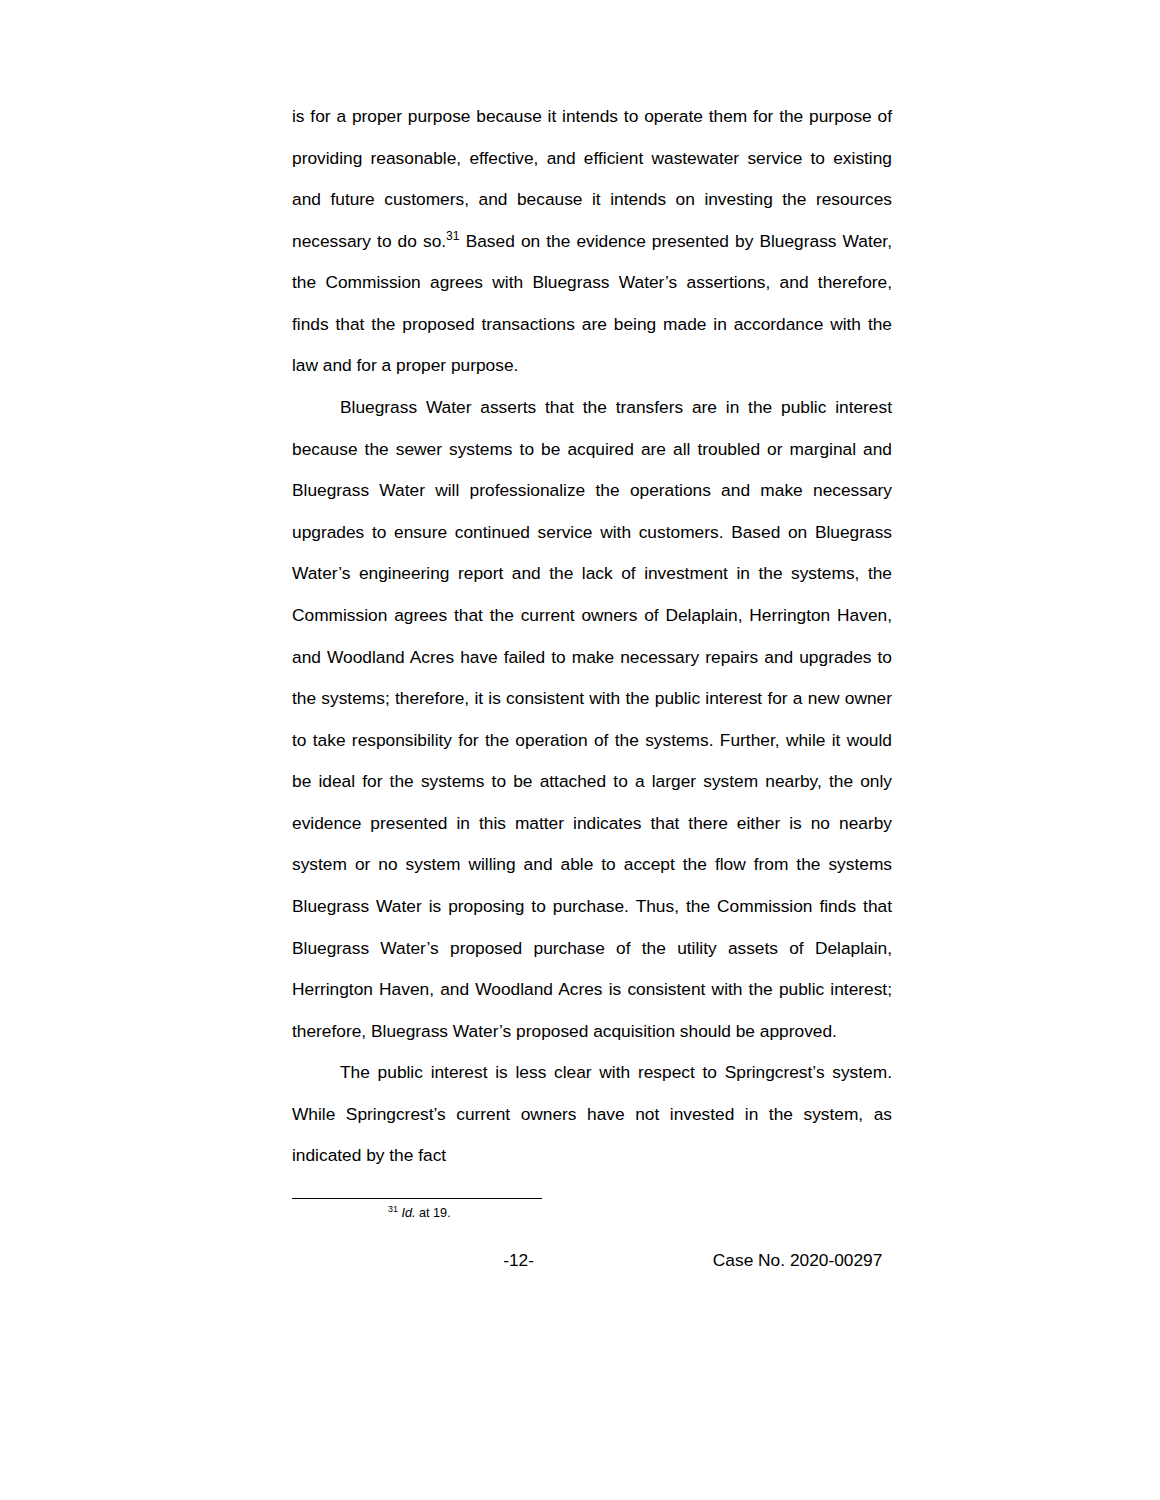is for a proper purpose because it intends to operate them for the purpose of providing reasonable, effective, and efficient wastewater service to existing and future customers, and because it intends on investing the resources necessary to do so.31 Based on the evidence presented by Bluegrass Water, the Commission agrees with Bluegrass Water’s assertions, and therefore, finds that the proposed transactions are being made in accordance with the law and for a proper purpose.
Bluegrass Water asserts that the transfers are in the public interest because the sewer systems to be acquired are all troubled or marginal and Bluegrass Water will professionalize the operations and make necessary upgrades to ensure continued service with customers. Based on Bluegrass Water’s engineering report and the lack of investment in the systems, the Commission agrees that the current owners of Delaplain, Herrington Haven, and Woodland Acres have failed to make necessary repairs and upgrades to the systems; therefore, it is consistent with the public interest for a new owner to take responsibility for the operation of the systems. Further, while it would be ideal for the systems to be attached to a larger system nearby, the only evidence presented in this matter indicates that there either is no nearby system or no system willing and able to accept the flow from the systems Bluegrass Water is proposing to purchase. Thus, the Commission finds that Bluegrass Water’s proposed purchase of the utility assets of Delaplain, Herrington Haven, and Woodland Acres is consistent with the public interest; therefore, Bluegrass Water’s proposed acquisition should be approved.
The public interest is less clear with respect to Springcrest’s system. While Springcrest’s current owners have not invested in the system, as indicated by the fact
31 Id. at 19.
-12- Case No. 2020-00297